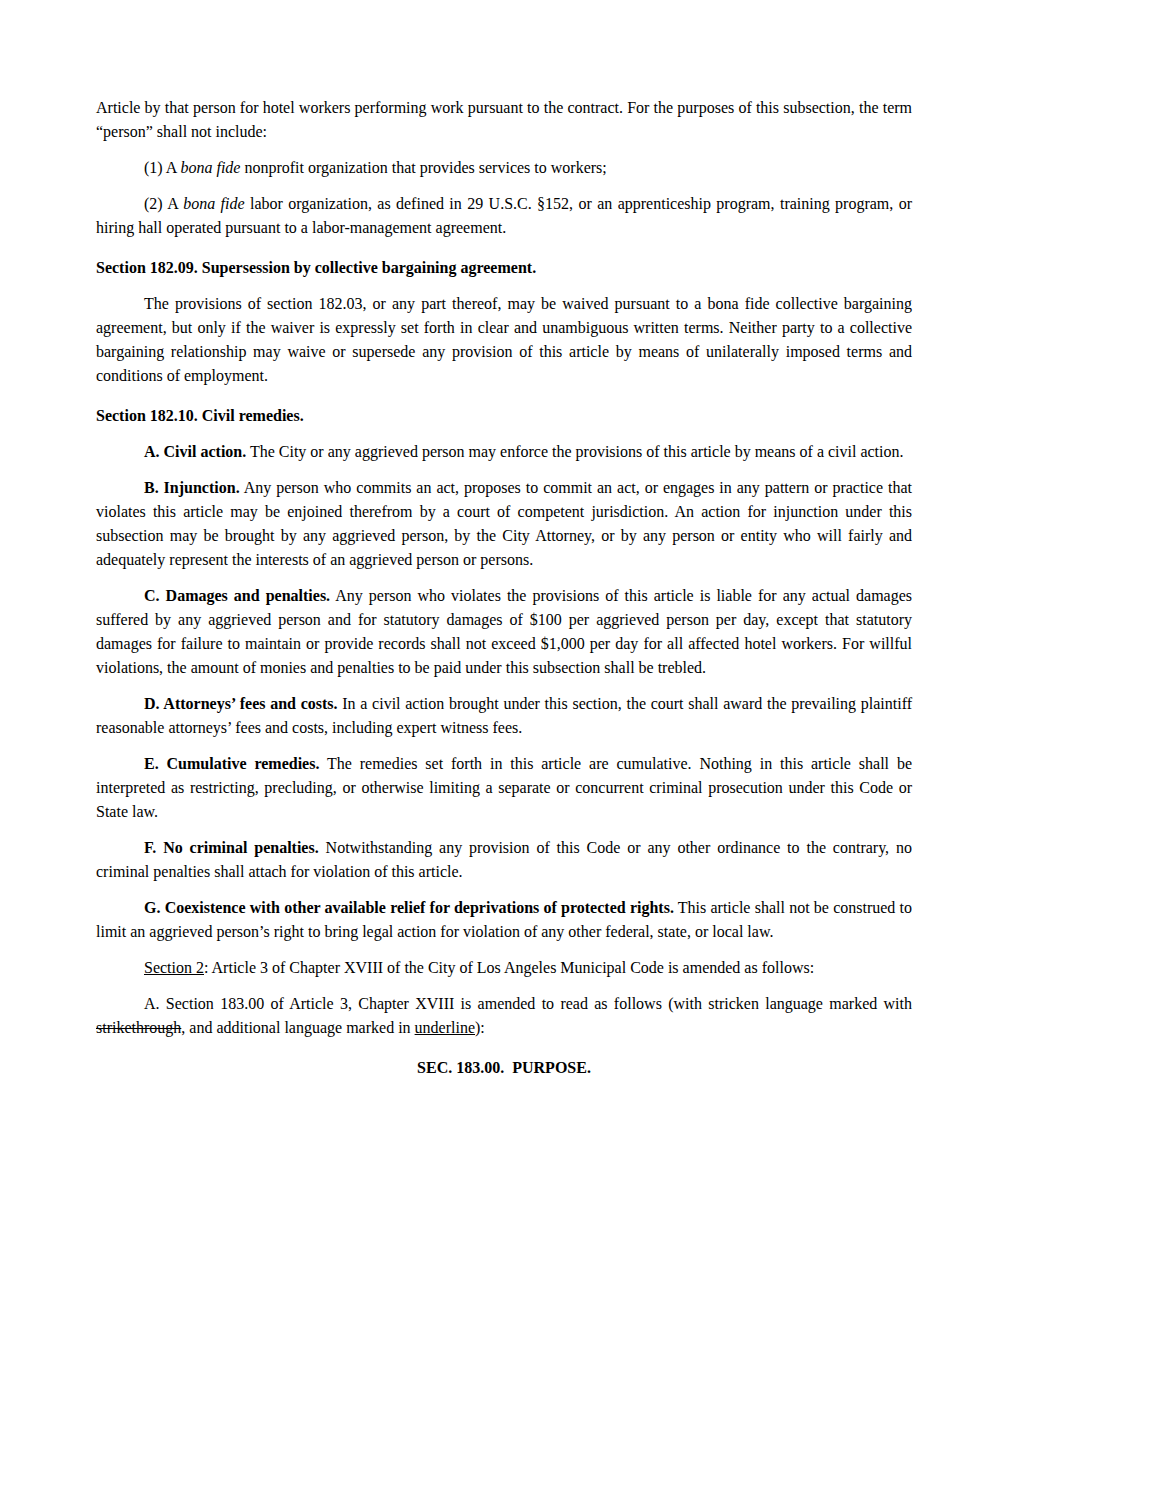Article by that person for hotel workers performing work pursuant to the contract. For the purposes of this subsection, the term “person” shall not include:
(1) A bona fide nonprofit organization that provides services to workers;
(2) A bona fide labor organization, as defined in 29 U.S.C. §152, or an apprenticeship program, training program, or hiring hall operated pursuant to a labor-management agreement.
Section 182.09. Supersession by collective bargaining agreement.
The provisions of section 182.03, or any part thereof, may be waived pursuant to a bona fide collective bargaining agreement, but only if the waiver is expressly set forth in clear and unambiguous written terms. Neither party to a collective bargaining relationship may waive or supersede any provision of this article by means of unilaterally imposed terms and conditions of employment.
Section 182.10. Civil remedies.
A. Civil action. The City or any aggrieved person may enforce the provisions of this article by means of a civil action.
B. Injunction. Any person who commits an act, proposes to commit an act, or engages in any pattern or practice that violates this article may be enjoined therefrom by a court of competent jurisdiction. An action for injunction under this subsection may be brought by any aggrieved person, by the City Attorney, or by any person or entity who will fairly and adequately represent the interests of an aggrieved person or persons.
C. Damages and penalties. Any person who violates the provisions of this article is liable for any actual damages suffered by any aggrieved person and for statutory damages of $100 per aggrieved person per day, except that statutory damages for failure to maintain or provide records shall not exceed $1,000 per day for all affected hotel workers. For willful violations, the amount of monies and penalties to be paid under this subsection shall be trebled.
D. Attorneys’ fees and costs. In a civil action brought under this section, the court shall award the prevailing plaintiff reasonable attorneys’ fees and costs, including expert witness fees.
E. Cumulative remedies. The remedies set forth in this article are cumulative. Nothing in this article shall be interpreted as restricting, precluding, or otherwise limiting a separate or concurrent criminal prosecution under this Code or State law.
F. No criminal penalties. Notwithstanding any provision of this Code or any other ordinance to the contrary, no criminal penalties shall attach for violation of this article.
G. Coexistence with other available relief for deprivations of protected rights. This article shall not be construed to limit an aggrieved person’s right to bring legal action for violation of any other federal, state, or local law.
Section 2: Article 3 of Chapter XVIII of the City of Los Angeles Municipal Code is amended as follows:
A. Section 183.00 of Article 3, Chapter XVIII is amended to read as follows (with stricken language marked with strikethrough, and additional language marked in underline):
SEC. 183.00. PURPOSE.